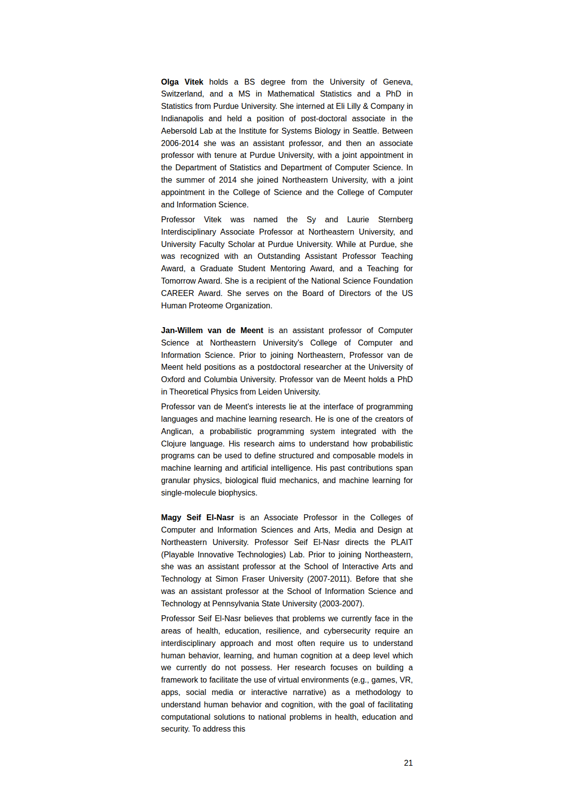Olga Vitek holds a BS degree from the University of Geneva, Switzerland, and a MS in Mathematical Statistics and a PhD in Statistics from Purdue University. She interned at Eli Lilly & Company in Indianapolis and held a position of post-doctoral associate in the Aebersold Lab at the Institute for Systems Biology in Seattle. Between 2006-2014 she was an assistant professor, and then an associate professor with tenure at Purdue University, with a joint appointment in the Department of Statistics and Department of Computer Science. In the summer of 2014 she joined Northeastern University, with a joint appointment in the College of Science and the College of Computer and Information Science.
Professor Vitek was named the Sy and Laurie Sternberg Interdisciplinary Associate Professor at Northeastern University, and University Faculty Scholar at Purdue University. While at Purdue, she was recognized with an Outstanding Assistant Professor Teaching Award, a Graduate Student Mentoring Award, and a Teaching for Tomorrow Award. She is a recipient of the National Science Foundation CAREER Award. She serves on the Board of Directors of the US Human Proteome Organization.
Jan-Willem van de Meent is an assistant professor of Computer Science at Northeastern University's College of Computer and Information Science. Prior to joining Northeastern, Professor van de Meent held positions as a postdoctoral researcher at the University of Oxford and Columbia University. Professor van de Meent holds a PhD in Theoretical Physics from Leiden University.
Professor van de Meent's interests lie at the interface of programming languages and machine learning research. He is one of the creators of Anglican, a probabilistic programming system integrated with the Clojure language. His research aims to understand how probabilistic programs can be used to define structured and composable models in machine learning and artificial intelligence. His past contributions span granular physics, biological fluid mechanics, and machine learning for single-molecule biophysics.
Magy Seif El-Nasr is an Associate Professor in the Colleges of Computer and Information Sciences and Arts, Media and Design at Northeastern University. Professor Seif El-Nasr directs the PLAIT (Playable Innovative Technologies) Lab. Prior to joining Northeastern, she was an assistant professor at the School of Interactive Arts and Technology at Simon Fraser University (2007-2011). Before that she was an assistant professor at the School of Information Science and Technology at Pennsylvania State University (2003-2007).
Professor Seif El-Nasr believes that problems we currently face in the areas of health, education, resilience, and cybersecurity require an interdisciplinary approach and most often require us to understand human behavior, learning, and human cognition at a deep level which we currently do not possess. Her research focuses on building a framework to facilitate the use of virtual environments (e.g., games, VR, apps, social media or interactive narrative) as a methodology to understand human behavior and cognition, with the goal of facilitating computational solutions to national problems in health, education and security. To address this
21